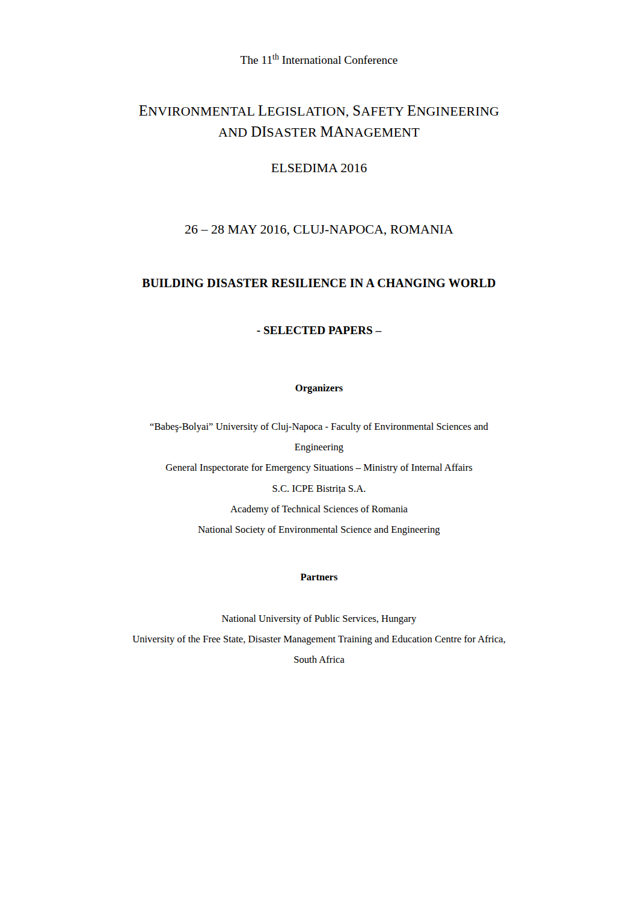The 11th International Conference
ENVIRONMENTAL LEGISLATION, SAFETY ENGINEERING AND DISASTER MANAGEMENT
ELSEDIMA 2016
26 – 28 MAY 2016, CLUJ-NAPOCA, ROMANIA
BUILDING DISASTER RESILIENCE IN A CHANGING WORLD
- SELECTED PAPERS –
Organizers
“Babeş-Bolyai” University of Cluj-Napoca - Faculty of Environmental Sciences and Engineering
General Inspectorate for Emergency Situations – Ministry of Internal Affairs
S.C. ICPE Bistrița S.A.
Academy of Technical Sciences of Romania
National Society of Environmental Science and Engineering
Partners
National University of Public Services, Hungary
University of the Free State, Disaster Management Training and Education Centre for Africa, South Africa